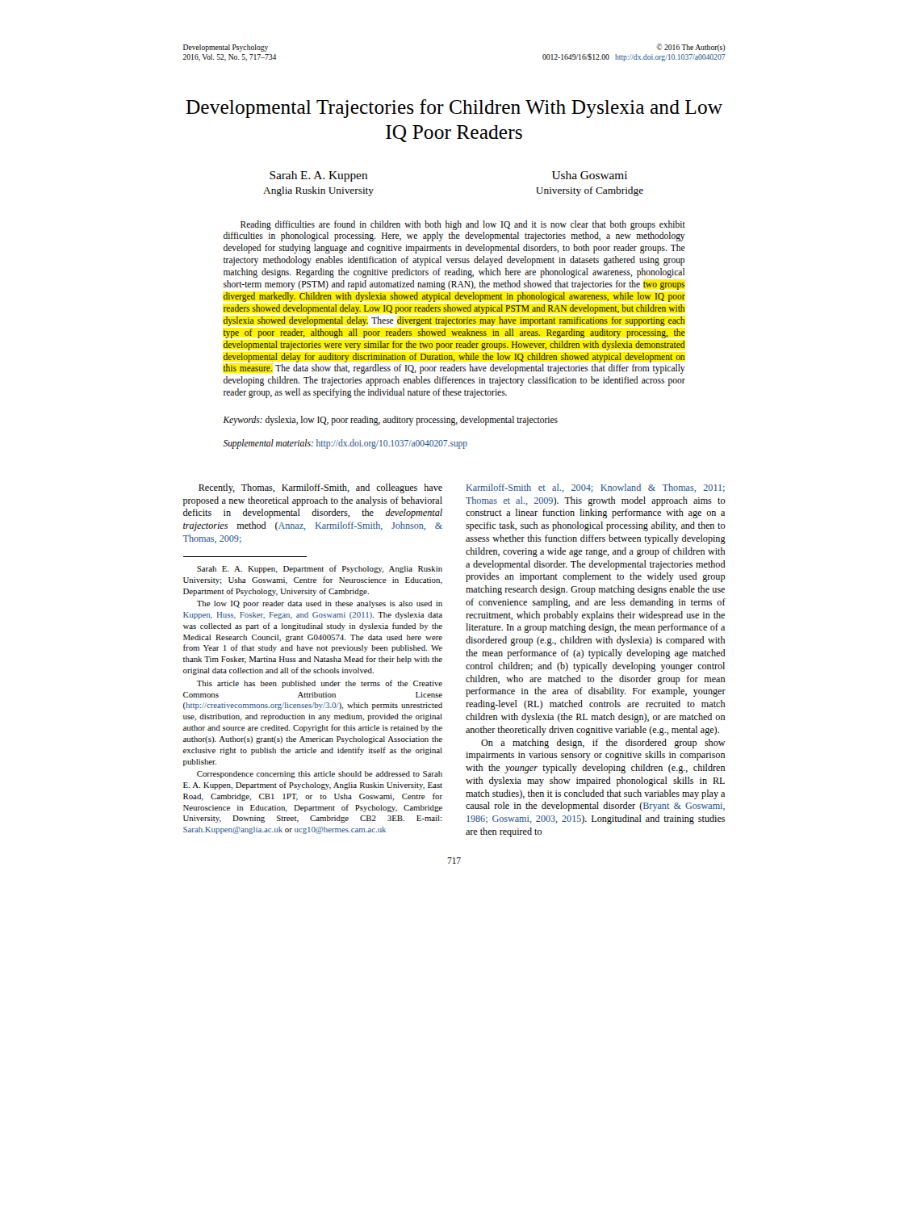Developmental Psychology
2016, Vol. 52, No. 5, 717–734
© 2016 The Author(s)
0012-1649/16/$12.00 http://dx.doi.org/10.1037/a0040207
Developmental Trajectories for Children With Dyslexia and Low
IQ Poor Readers
Sarah E. A. Kuppen
Anglia Ruskin University
Usha Goswami
University of Cambridge
Reading difficulties are found in children with both high and low IQ and it is now clear that both groups exhibit difficulties in phonological processing. Here, we apply the developmental trajectories method, a new methodology developed for studying language and cognitive impairments in developmental disorders, to both poor reader groups. The trajectory methodology enables identification of atypical versus delayed development in datasets gathered using group matching designs. Regarding the cognitive predictors of reading, which here are phonological awareness, phonological short-term memory (PSTM) and rapid automatized naming (RAN), the method showed that trajectories for the two groups diverged markedly. Children with dyslexia showed atypical development in phonological awareness, while low IQ poor readers showed developmental delay. Low IQ poor readers showed atypical PSTM and RAN development, but children with dyslexia showed developmental delay. These divergent trajectories may have important ramifications for supporting each type of poor reader, although all poor readers showed weakness in all areas. Regarding auditory processing, the developmental trajectories were very similar for the two poor reader groups. However, children with dyslexia demonstrated developmental delay for auditory discrimination of Duration, while the low IQ children showed atypical development on this measure. The data show that, regardless of IQ, poor readers have developmental trajectories that differ from typically developing children. The trajectories approach enables differences in trajectory classification to be identified across poor reader group, as well as specifying the individual nature of these trajectories.
Keywords: dyslexia, low IQ, poor reading, auditory processing, developmental trajectories
Supplemental materials: http://dx.doi.org/10.1037/a0040207.supp
Recently, Thomas, Karmiloff-Smith, and colleagues have proposed a new theoretical approach to the analysis of behavioral deficits in developmental disorders, the developmental trajectories method (Annaz, Karmiloff-Smith, Johnson, & Thomas, 2009;
Sarah E. A. Kuppen, Department of Psychology, Anglia Ruskin University; Usha Goswami, Centre for Neuroscience in Education, Department of Psychology, University of Cambridge.
The low IQ poor reader data used in these analyses is also used in Kuppen, Huss, Fosker, Fegan, and Goswami (2011). The dyslexia data was collected as part of a longitudinal study in dyslexia funded by the Medical Research Council, grant G0400574. The data used here were from Year 1 of that study and have not previously been published. We thank Tim Fosker, Martina Huss and Natasha Mead for their help with the original data collection and all of the schools involved.
This article has been published under the terms of the Creative Commons Attribution License (http://creativecommons.org/licenses/by/3.0/), which permits unrestricted use, distribution, and reproduction in any medium, provided the original author and source are credited. Copyright for this article is retained by the author(s). Author(s) grant(s) the American Psychological Association the exclusive right to publish the article and identify itself as the original publisher.
Correspondence concerning this article should be addressed to Sarah E. A. Kuppen, Department of Psychology, Anglia Ruskin University, East Road, Cambridge, CB1 1PT, or to Usha Goswami, Centre for Neuroscience in Education, Department of Psychology, Cambridge University, Downing Street, Cambridge CB2 3EB. E-mail: Sarah.Kuppen@anglia.ac.uk or ucg10@hermes.cam.ac.uk
Karmiloff-Smith et al., 2004; Knowland & Thomas, 2011; Thomas et al., 2009). This growth model approach aims to construct a linear function linking performance with age on a specific task, such as phonological processing ability, and then to assess whether this function differs between typically developing children, covering a wide age range, and a group of children with a developmental disorder. The developmental trajectories method provides an important complement to the widely used group matching research design. Group matching designs enable the use of convenience sampling, and are less demanding in terms of recruitment, which probably explains their widespread use in the literature. In a group matching design, the mean performance of a disordered group (e.g., children with dyslexia) is compared with the mean performance of (a) typically developing age matched control children; and (b) typically developing younger control children, who are matched to the disorder group for mean performance in the area of disability. For example, younger reading-level (RL) matched controls are recruited to match children with dyslexia (the RL match design), or are matched on another theoretically driven cognitive variable (e.g., mental age).
On a matching design, if the disordered group show impairments in various sensory or cognitive skills in comparison with the younger typically developing children (e.g., children with dyslexia may show impaired phonological skills in RL match studies), then it is concluded that such variables may play a causal role in the developmental disorder (Bryant & Goswami, 1986; Goswami, 2003, 2015). Longitudinal and training studies are then required to
717